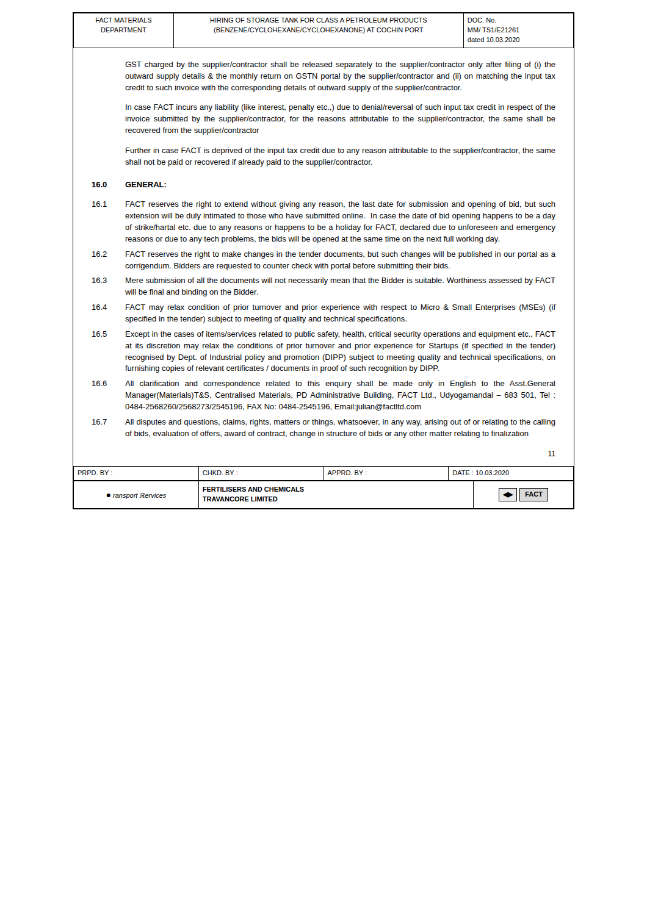| FACT MATERIALS DEPARTMENT | HIRING OF STORAGE TANK FOR CLASS A PETROLEUM PRODUCTS (BENZENE/CYCLOHEXANE/CYCLOHEXANONE) AT COCHIN PORT | DOC. No. MM/ TS1/E21261 dated 10.03.2020 |
GST charged by the supplier/contractor shall be released separately to the supplier/contractor only after filing of (i) the outward supply details & the monthly return on GSTN portal by the supplier/contractor and (ii) on matching the input tax credit to such invoice with the corresponding details of outward supply of the supplier/contractor.
In case FACT incurs any liability (like interest, penalty etc.,) due to denial/reversal of such input tax credit in respect of the invoice submitted by the supplier/contractor, for the reasons attributable to the supplier/contractor, the same shall be recovered from the supplier/contractor
Further in case FACT is deprived of the input tax credit due to any reason attributable to the supplier/contractor, the same shall not be paid or recovered if already paid to the supplier/contractor.
16.0 GENERAL:
16.1
FACT reserves the right to extend without giving any reason, the last date for submission and opening of bid, but such extension will be duly intimated to those who have submitted online. In case the date of bid opening happens to be a day of strike/hartal etc. due to any reasons or happens to be a holiday for FACT, declared due to unforeseen and emergency reasons or due to any tech problems, the bids will be opened at the same time on the next full working day.
16.2
FACT reserves the right to make changes in the tender documents, but such changes will be published in our portal as a corrigendum. Bidders are requested to counter check with portal before submitting their bids.
16.3
Mere submission of all the documents will not necessarily mean that the Bidder is suitable. Worthiness assessed by FACT will be final and binding on the Bidder.
16.4
FACT may relax condition of prior turnover and prior experience with respect to Micro & Small Enterprises (MSEs) (if specified in the tender) subject to meeting of quality and technical specifications.
16.5
Except in the cases of items/services related to public safety, health, critical security operations and equipment etc., FACT at its discretion may relax the conditions of prior turnover and prior experience for Startups (if specified in the tender) recognised by Dept. of Industrial policy and promotion (DIPP) subject to meeting quality and technical specifications, on furnishing copies of relevant certificates / documents in proof of such recognition by DIPP.
16.6
All clarification and correspondence related to this enquiry shall be made only in English to the Asst.General Manager(Materials)T&S, Centralised Materials, PD Administrative Building, FACT Ltd., Udyogamandal – 683 501, Tel : 0484-2568260/2568273/2545196, FAX No: 0484-2545196, Email:julian@factltd.com
16.7
All disputes and questions, claims, rights, matters or things, whatsoever, in any way, arising out of or relating to the calling of bids, evaluation of offers, award of contract, change in structure of bids or any other matter relating to finalization
11
| PRPD. BY : | CHKD. BY : | APPRD. BY : | DATE : 10.03.2020 |
| ● ransport ℝervices | FERTILISERS AND CHEMICALS TRAVANCORE LIMITED | ◀▶ FACT |